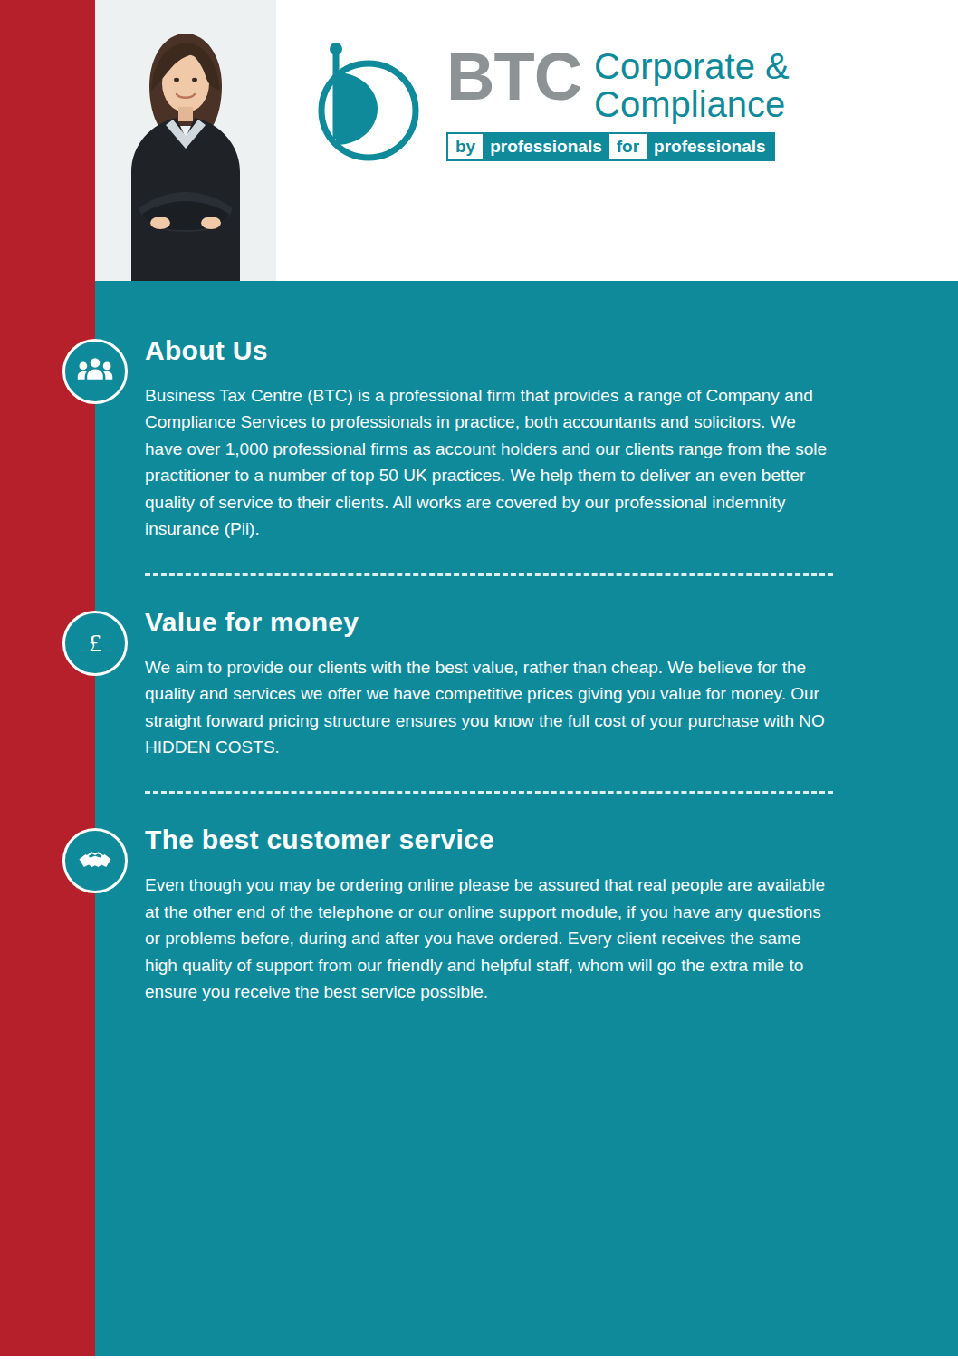BTC Corporate &
Compliance
by professionals for professionals
About Us
Business Tax Centre (BTC) is a professional firm that provides a range of Company and Compliance Services to professionals in practice, both accountants and solicitors. We have over 1,000 professional firms as account holders and our clients range from the sole practitioner to a number of top 50 UK practices. We help them to deliver an even better quality of service to their clients. All works are covered by our professional indemnity insurance (Pii).
£
Value for money
We aim to provide our clients with the best value, rather than cheap. We believe for the quality and services we offer we have competitive prices giving you value for money. Our straight forward pricing structure ensures you know the full cost of your purchase with NO HIDDEN COSTS.
The best customer service
Even though you may be ordering online please be assured that real people are available at the other end of the telephone or our online support module, if you have any questions or problems before, during and after you have ordered. Every client receives the same high quality of support from our friendly and helpful staff, whom will go the extra mile to ensure you receive the best service possible.